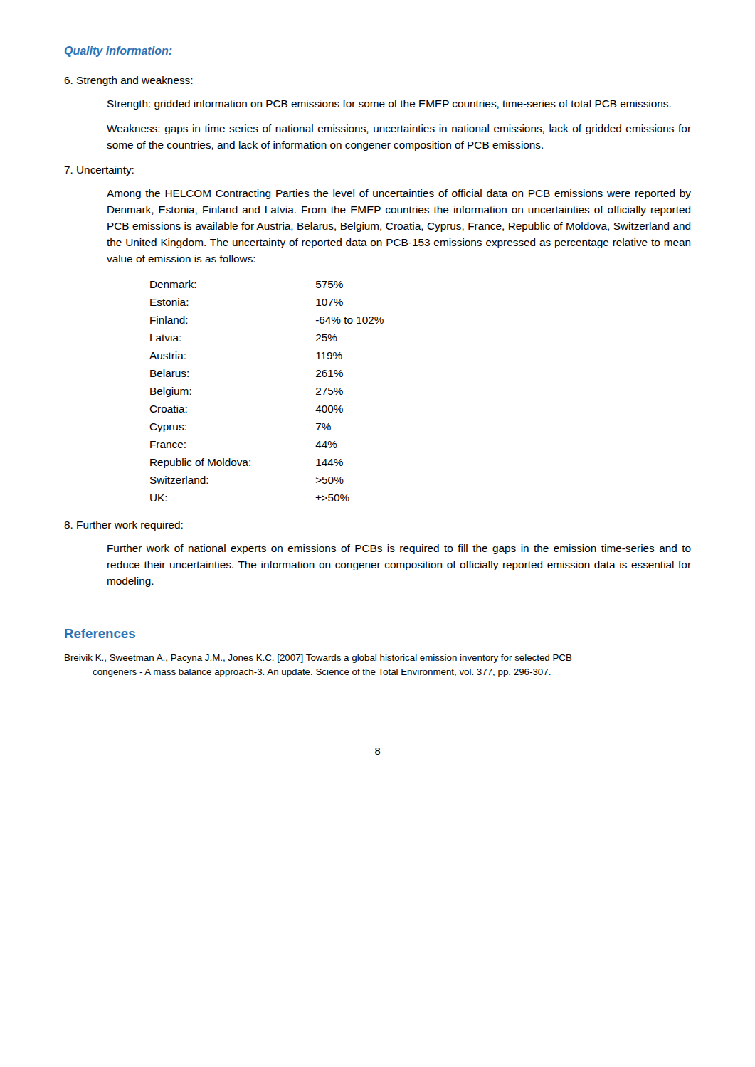Quality information:
6. Strength and weakness:
Strength: gridded information on PCB emissions for some of the EMEP countries, time-series of total PCB emissions.
Weakness: gaps in time series of national emissions, uncertainties in national emissions, lack of gridded emissions for some of the countries, and lack of information on congener composition of PCB emissions.
7. Uncertainty:
Among the HELCOM Contracting Parties the level of uncertainties of official data on PCB emissions were reported by Denmark, Estonia, Finland and Latvia. From the EMEP countries the information on uncertainties of officially reported PCB emissions is available for Austria, Belarus, Belgium, Croatia, Cyprus, France, Republic of Moldova, Switzerland and the United Kingdom. The uncertainty of reported data on PCB-153 emissions expressed as percentage relative to mean value of emission is as follows:
| Denmark: | 575% |
| Estonia: | 107% |
| Finland: | -64% to 102% |
| Latvia: | 25% |
| Austria: | 119% |
| Belarus: | 261% |
| Belgium: | 275% |
| Croatia: | 400% |
| Cyprus: | 7% |
| France: | 44% |
| Republic of Moldova: | 144% |
| Switzerland: | >50% |
| UK: | ±>50% |
8. Further work required:
Further work of national experts on emissions of PCBs is required to fill the gaps in the emission time-series and to reduce their uncertainties. The information on congener composition of officially reported emission data is essential for modeling.
References
Breivik K., Sweetman A., Pacyna J.M., Jones K.C. [2007] Towards a global historical emission inventory for selected PCBcongeners - A mass balance approach-3. An update. Science of the Total Environment, vol. 377, pp. 296-307.
8